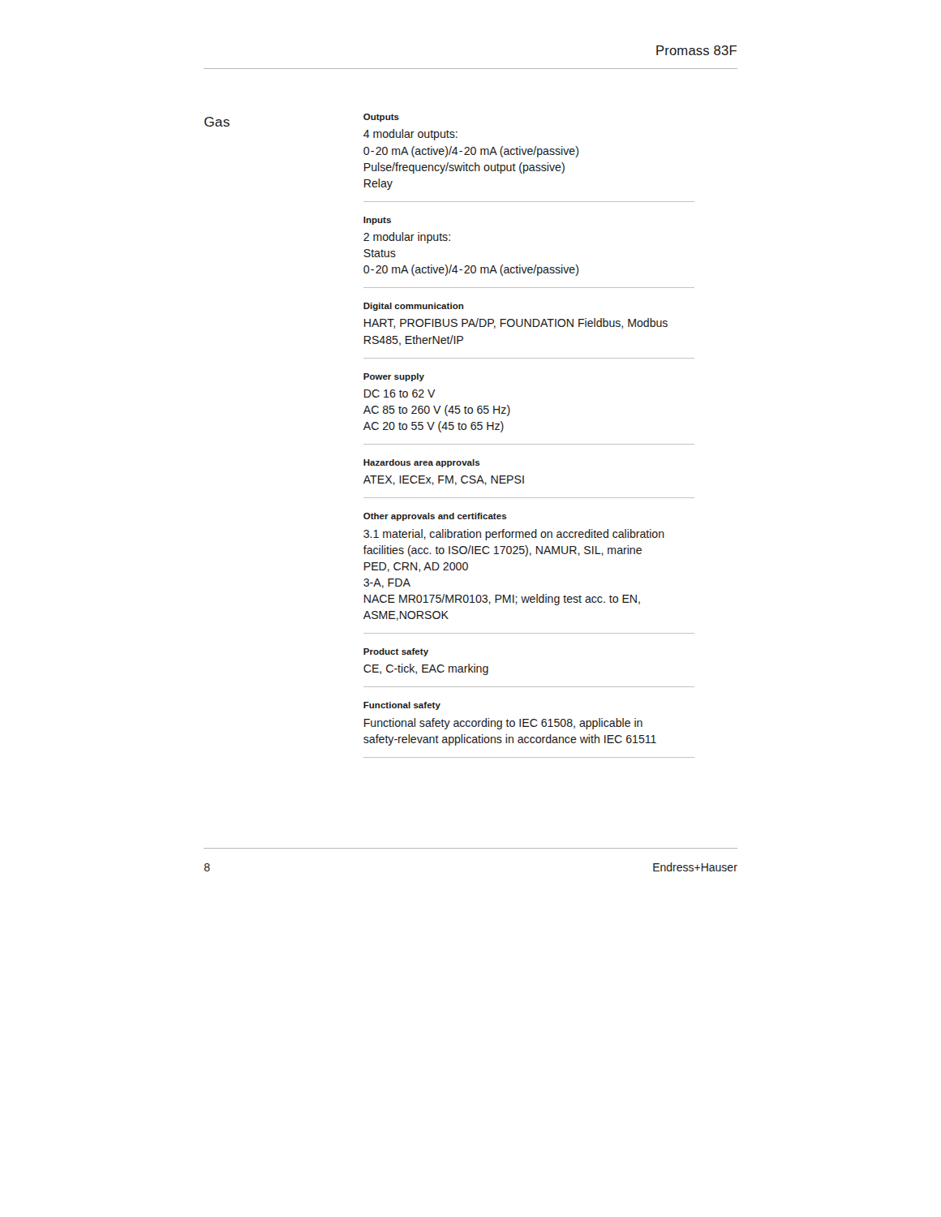Promass 83F
Gas
Outputs
4 modular outputs:
0 ‑ 20 mA (active)/4 ‑ 20 mA (active/passive)
Pulse/frequency/switch output (passive)
Relay
Inputs
2 modular inputs:
Status
0 ‑ 20 mA (active)/4 ‑ 20 mA (active/passive)
Digital communication
HART, PROFIBUS PA/DP, FOUNDATION Fieldbus, Modbus RS485, EtherNet/IP
Power supply
DC 16 to 62 V
AC 85 to 260 V (45 to 65 Hz)
AC 20 to 55 V (45 to 65 Hz)
Hazardous area approvals
ATEX, IECEx, FM, CSA, NEPSI
Other approvals and certificates
3.1 material, calibration performed on accredited calibration facilities (acc. to ISO/IEC 17025), NAMUR, SIL, marine
PED, CRN, AD 2000
3-A, FDA
NACE MR0175/MR0103, PMI; welding test acc. to EN, ASME,NORSOK
Product safety
CE, C-tick, EAC marking
Functional safety
Functional safety according to IEC 61508, applicable in safety‑relevant applications in accordance with IEC 61511
8
Endress+Hauser